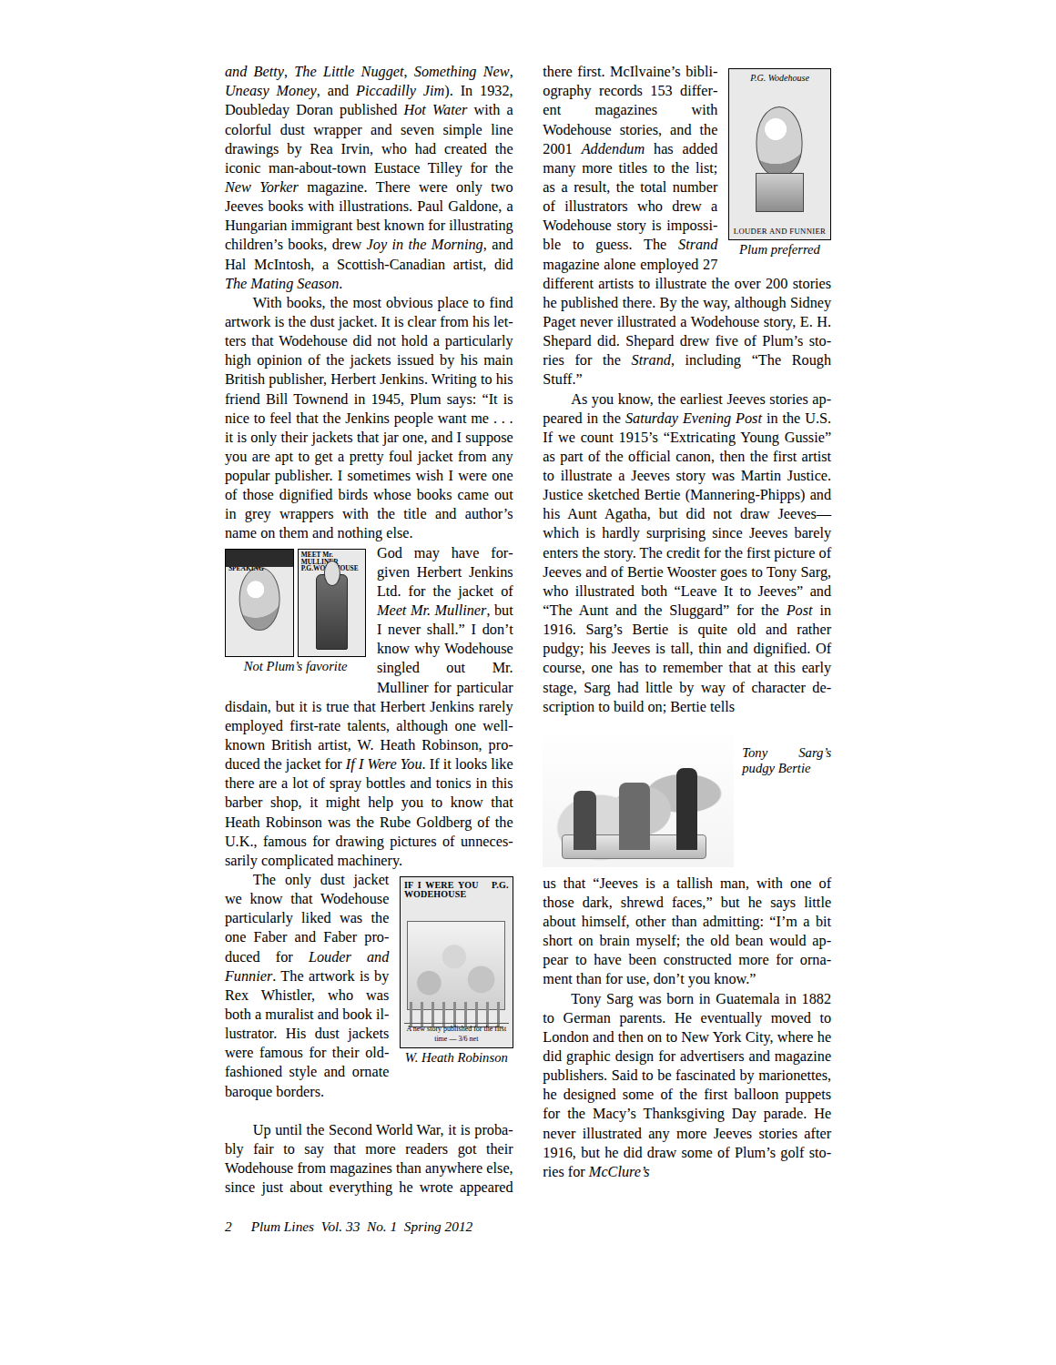and Betty, The Little Nugget, Something New, Uneasy Money, and Piccadilly Jim). In 1932, Doubleday Doran published Hot Water with a colorful dust wrapper and seven simple line drawings by Rea Irvin, who had created the iconic man-about-town Eustace Tilley for the New Yorker magazine. There were only two Jeeves books with illustrations. Paul Galdone, a Hungarian immigrant best known for illustrating children’s books, drew Joy in the Morning, and Hal McIntosh, a Scottish-Canadian artist, did The Mating Season.
With books, the most obvious place to find artwork is the dust jacket. It is clear from his letters that Wodehouse did not hold a particularly high opinion of the jackets issued by his main British publisher, Herbert Jenkins. Writing to his friend Bill Townend in 1945, Plum says: “It is nice to feel that the Jenkins people want me . . . it is only their jackets that jar one, and I suppose you are apt to get a pretty foul jacket from any popular publisher. I sometimes wish I were one of those dignified birds whose books came out in grey wrappers with the title and author’s name on them and nothing else.
P.G.WODEHOUSE’S
McMULLINER
SPEAKING
MEET Mr.
MULLINER
P.G.WODEHOUSE
Not Plum’s favorite
God may have forgiven Herbert Jenkins Ltd. for the jacket of Meet Mr. Mulliner, but I never shall.” I don’t know why Wodehouse singled out Mr. Mulliner for particular disdain, but it is true that Herbert Jenkins rarely employed first-rate talents, although one well-known British artist, W. Heath Robinson, produced the jacket for If I Were You. If it looks like there are a lot of spray bottles and tonics in this barber shop, it might help you to know that Heath Robinson was the Rube Goldberg of the U.K., famous for drawing pictures of unnecessarily complicated machinery.
If I Were You P.G. Wodehouse
A new story published for the first time — 3/6 net
W. Heath Robinson
The only dust jacket we know that Wodehouse particularly liked was the one Faber and Faber produced for Louder and Funnier. The artwork is by Rex Whistler, who was both a muralist and book illustrator. His dust jackets were famous for their old-fashioned style and ornate baroque borders.
P.G. Wodehouse
LOUDER AND FUNNIER
Plum preferred
Up until the Second World War, it is probably fair to say that more readers got their Wodehouse from magazines than anywhere else, since just about everything he wrote appeared there first. McIlvaine’s bibliography records 153 different magazines with Wodehouse stories, and the 2001 Addendum has added many more titles to the list; as a result, the total number of illustrators who drew a Wodehouse story is impossible to guess. The Strand magazine alone employed 27 different artists to illustrate the over 200 stories he published there. By the way, although Sidney Paget never illustrated a Wodehouse story, E. H. Shepard did. Shepard drew five of Plum’s stories for the Strand, including “The Rough Stuff.”
As you know, the earliest Jeeves stories appeared in the Saturday Evening Post in the U.S. If we count 1915’s “Extricating Young Gussie” as part of the official canon, then the first artist to illustrate a Jeeves story was Martin Justice. Justice sketched Bertie (Mannering-Phipps) and his Aunt Agatha, but did not draw Jeeves—which is hardly surprising since Jeeves barely enters the story. The credit for the first picture of Jeeves and of Bertie Wooster goes to Tony Sarg, who illustrated both “Leave It to Jeeves” and “The Aunt and the Sluggard” for the Post in 1916. Sarg’s Bertie is quite old and rather pudgy; his Jeeves is tall, thin and dignified. Of course, one has to remember that at this early stage, Sarg had little by way of character description to build on; Bertie tells
Tony Sarg’s pudgy Bertie
us that “Jeeves is a tallish man, with one of those dark, shrewd faces,” but he says little about himself, other than admitting: “I’m a bit short on brain myself; the old bean would appear to have been constructed more for ornament than for use, don’t you know.”
Tony Sarg was born in Guatemala in 1882 to German parents. He eventually moved to London and then on to New York City, where he did graphic design for advertisers and magazine publishers. Said to be fascinated by marionettes, he designed some of the first balloon puppets for the Macy’s Thanksgiving Day parade. He never illustrated any more Jeeves stories after 1916, but he did draw some of Plum’s golf stories for McClure’s
2 Plum Lines Vol. 33 No. 1 Spring 2012